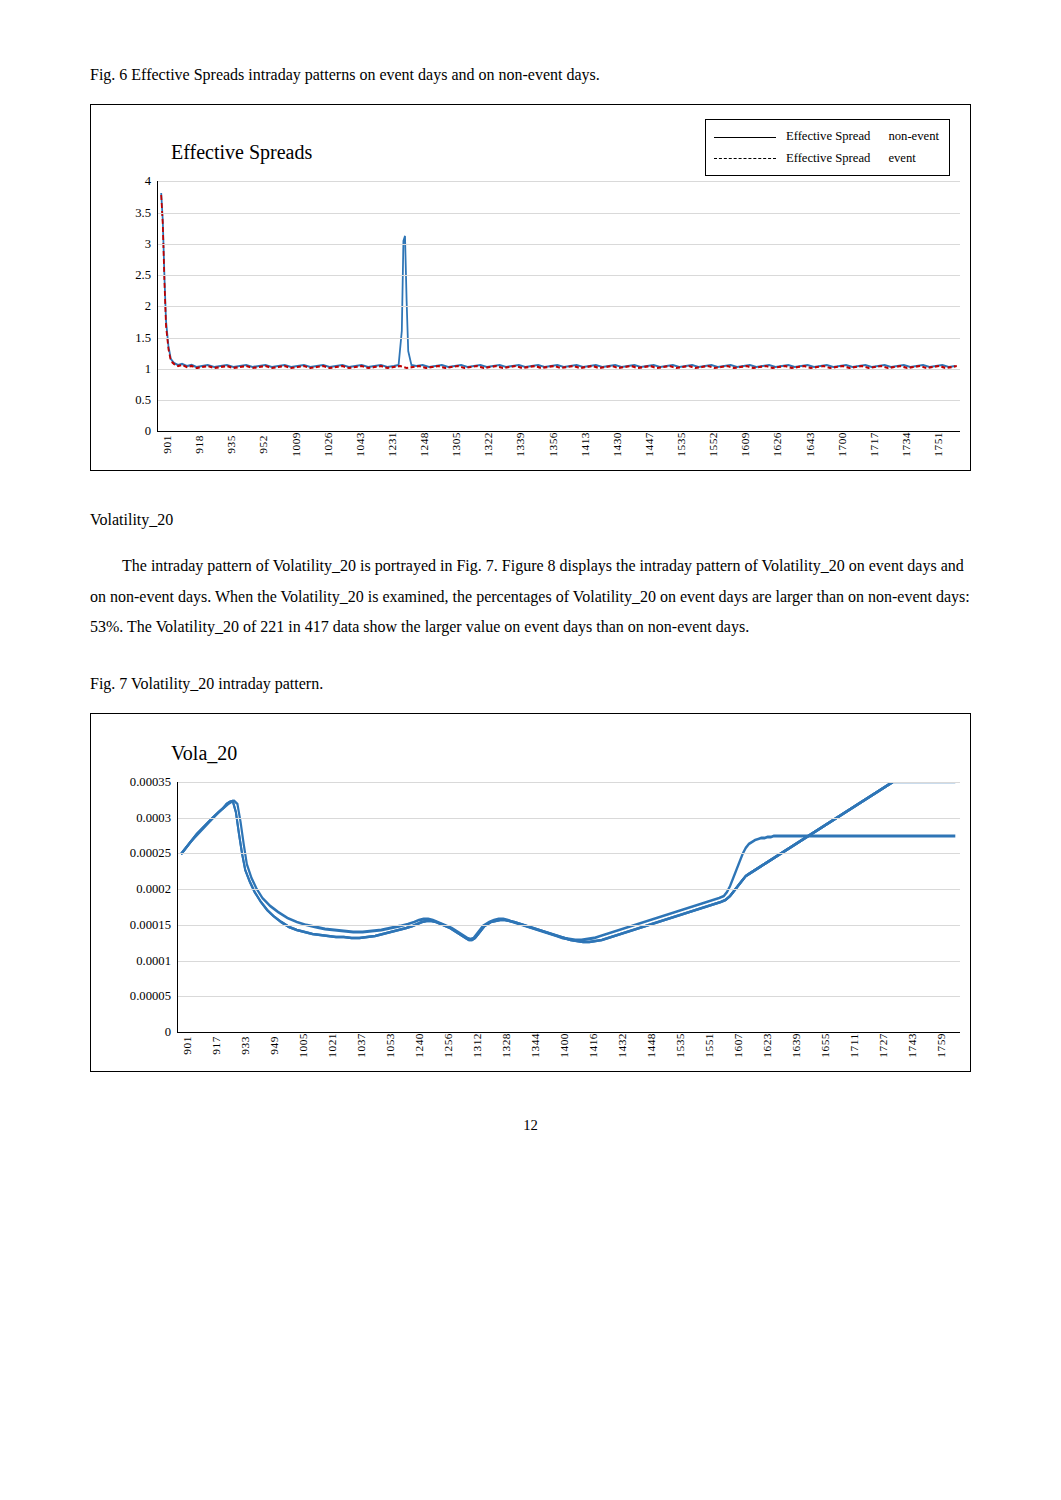Fig. 6 Effective Spreads intraday patterns on event days and on non-event days.
Effective Spreads
Effective Spreadnon-event
Effective Spreadevent
4 3.5 3 2.5 2 1.5 1 0.5 0
901918935952100910261043123112481305132213391356141314301447153515521609162616431700171717341751
Volatility_20
The intraday pattern of Volatility_20 is portrayed in Fig. 7. Figure 8 displays the intraday pattern of Volatility_20 on event days and on non-event days. When the Volatility_20 is examined, the percentages of Volatility_20 on event days are larger than on non-event days: 53%. The Volatility_20 of 221 in 417 data show the larger value on event days than on non-event days.
Fig. 7 Volatility_20 intraday pattern.
Vola_20
0.00035 0.0003 0.00025 0.0002 0.00015 0.0001 0.00005 0
90191793394910051021103710531240125613121328134414001416143214481535155116071623163916551711172717431759
12